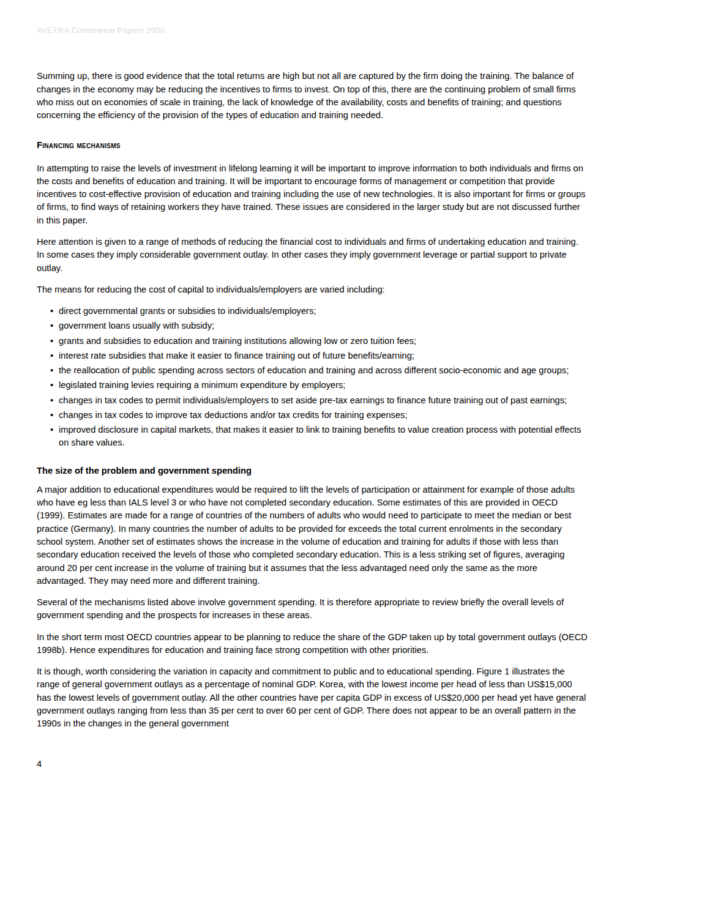AVETRA Conference Papers 2000
Summing up, there is good evidence that the total returns are high but not all are captured by the firm doing the training. The balance of changes in the economy may be reducing the incentives to firms to invest. On top of this, there are the continuing problem of small firms who miss out on economies of scale in training, the lack of knowledge of the availability, costs and benefits of training; and questions concerning the efficiency of the provision of the types of education and training needed.
Financing mechanisms
In attempting to raise the levels of investment in lifelong learning it will be important to improve information to both individuals and firms on the costs and benefits of education and training. It will be important to encourage forms of management or competition that provide incentives to cost-effective provision of education and training including the use of new technologies. It is also important for firms or groups of firms, to find ways of retaining workers they have trained. These issues are considered in the larger study but are not discussed further in this paper.
Here attention is given to a range of methods of reducing the financial cost to individuals and firms of undertaking education and training. In some cases they imply considerable government outlay. In other cases they imply government leverage or partial support to private outlay.
The means for reducing the cost of capital to individuals/employers are varied including:
direct governmental grants or subsidies to individuals/employers;
government loans usually with subsidy;
grants and subsidies to education and training institutions allowing low or zero tuition fees;
interest rate subsidies that make it easier to finance training out of future benefits/earning;
the reallocation of public spending across sectors of education and training and across different socio-economic and age groups;
legislated training levies requiring a minimum expenditure by employers;
changes in tax codes to permit individuals/employers to set aside pre-tax earnings to finance future training out of past earnings;
changes in tax codes to improve tax deductions and/or tax credits for training expenses;
improved disclosure in capital markets, that makes it easier to link to training benefits to value creation process with potential effects on share values.
The size of the problem and government spending
A major addition to educational expenditures would be required to lift the levels of participation or attainment for example of those adults who have eg less than IALS level 3 or who have not completed secondary education. Some estimates of this are provided in OECD (1999). Estimates are made for a range of countries of the numbers of adults who would need to participate to meet the median or best practice (Germany). In many countries the number of adults to be provided for exceeds the total current enrolments in the secondary school system. Another set of estimates shows the increase in the volume of education and training for adults if those with less than secondary education received the levels of those who completed secondary education. This is a less striking set of figures, averaging around 20 per cent increase in the volume of training but it assumes that the less advantaged need only the same as the more advantaged. They may need more and different training.
Several of the mechanisms listed above involve government spending. It is therefore appropriate to review briefly the overall levels of government spending and the prospects for increases in these areas.
In the short term most OECD countries appear to be planning to reduce the share of the GDP taken up by total government outlays (OECD 1998b). Hence expenditures for education and training face strong competition with other priorities.
It is though, worth considering the variation in capacity and commitment to public and to educational spending. Figure 1 illustrates the range of general government outlays as a percentage of nominal GDP. Korea, with the lowest income per head of less than US$15,000 has the lowest levels of government outlay. All the other countries have per capita GDP in excess of US$20,000 per head yet have general government outlays ranging from less than 35 per cent to over 60 per cent of GDP. There does not appear to be an overall pattern in the 1990s in the changes in the general government
4